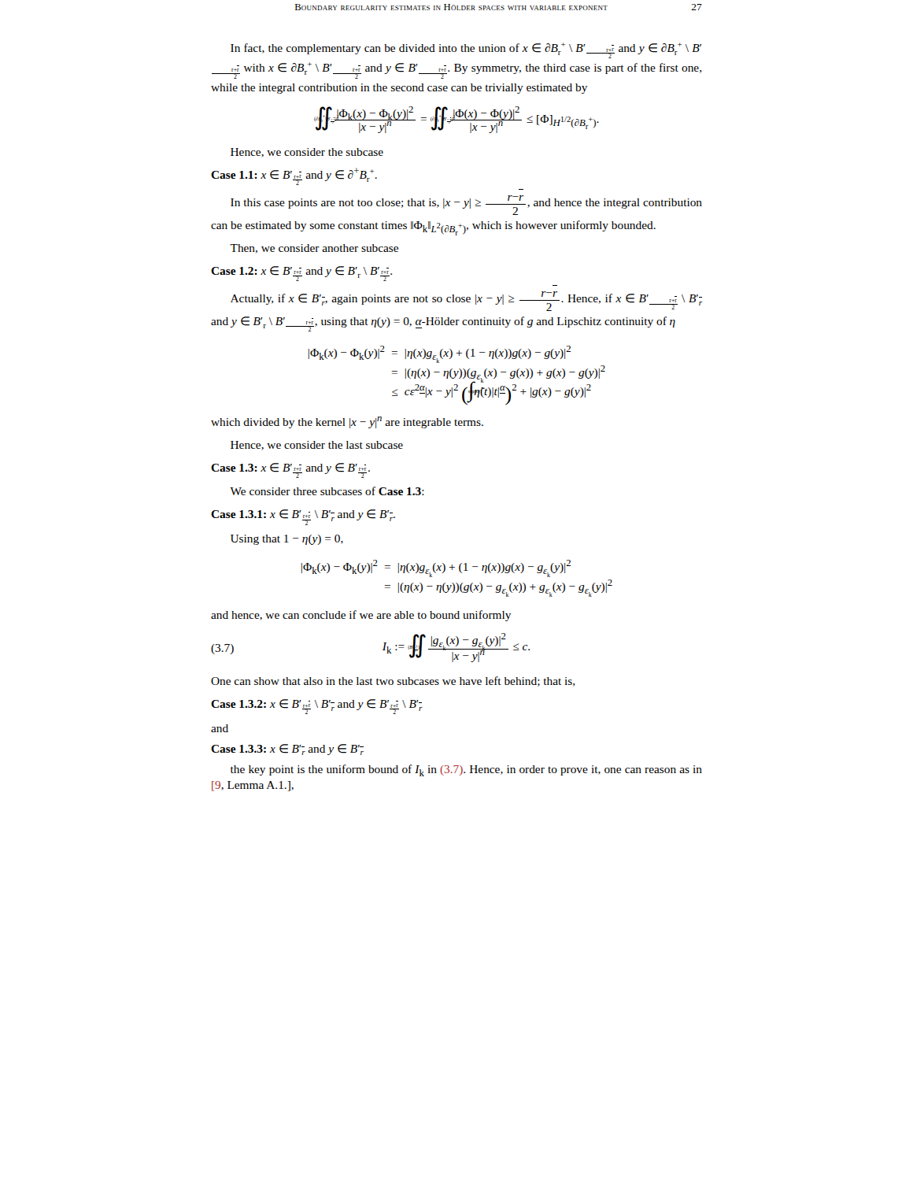Boundary regularity estimates in Hölder spaces with variable exponent 27
In fact, the complementary can be divided into the union of x ∈ ∂Br+ \ B′r+r 2 and y ∈ ∂Br+ \ B′r+r 2 with x ∈ ∂Br+ \ B′r+r 2 and y ∈ B′r+r 2. By symmetry, the third case is part of the first one, while the integral contribution in the second case can be trivially estimated by
∬(∂Br+\B′r+r 2)2 |Φk(x) − Φk(y)|2|x − y|n = ∬(∂Br+\B′r+r 2)2 |Φ(x) − Φ(y)|2|x − y|n ≤ [Φ]H1/2(∂Br+).
Hence, we consider the subcase
Case 1.1: x ∈ B′r+r 2 and y ∈ ∂+Br+.
In this case points are not too close; that is, |x − y| ≥ r−r 2, and hence the integral contribution can be estimated by some constant times ‖Φk‖L2(∂Br+), which is however uniformly bounded.
Then, we consider another subcase
Case 1.2: x ∈ B′r+r 2 and y ∈ B′r \ B′r+r 2.
Actually, if x ∈ B′r, again points are not so close |x − y| ≥ r−r 2. Hence, if x ∈ B′r+r 2 \ B′r and y ∈ B′r \ B′r+r 2, using that η(y) = 0, α-Hölder continuity of g and Lipschitz continuity of η
| /Φ k ( x ) − Φ k ( y )/ 2 | = | / η ( x ) g ε k ( x ) + (1 − η ( x )) g ( x ) − g ( y )/ 2 |
| | = | /( η ( x ) − η ( y ))( g ε k ( x ) − g ( x )) + g ( x ) − g ( y )/ 2 |
| | ≤ | c ε 2 α / x − y / 2 ( ∫ supp η̃ η̃ ( t )/ t / α ) 2 + / g ( x ) − g ( y )/ 2 |
which divided by the kernel |x − y|n are integrable terms.
Hence, we consider the last subcase
Case 1.3: x ∈ B′r+r 2 and y ∈ B′r+r 2.
We consider three subcases of Case 1.3:
Case 1.3.1: x ∈ B′r+r 2 \ B′r and y ∈ B′r.
Using that 1 − η(y) = 0,
| /Φ k ( x ) − Φ k ( y )/ 2 | = | / η ( x ) g ε k ( x ) + (1 − η ( x )) g ( x ) − g ε k ( y )/ 2 |
| | = | /( η ( x ) − η ( y ))( g ( x ) − g ε k ( x )) + g ε k ( x ) − g ε k ( y )/ 2 |
and hence, we can conclude if we are able to bound uniformly
(3.7)
Ik := ∬(B′r+r 2)2 |gεk(x) − gεk(y)|2|x − y|n ≤ c.
One can show that also in the last two subcases we have left behind; that is,
Case 1.3.2: x ∈ B′r+r 2 \ B′r and y ∈ B′r+r 2 \ B′r
and
Case 1.3.3: x ∈ B′r and y ∈ B′r
the key point is the uniform bound of Ik in (3.7). Hence, in order to prove it, one can reason as in [9, Lemma A.1.],